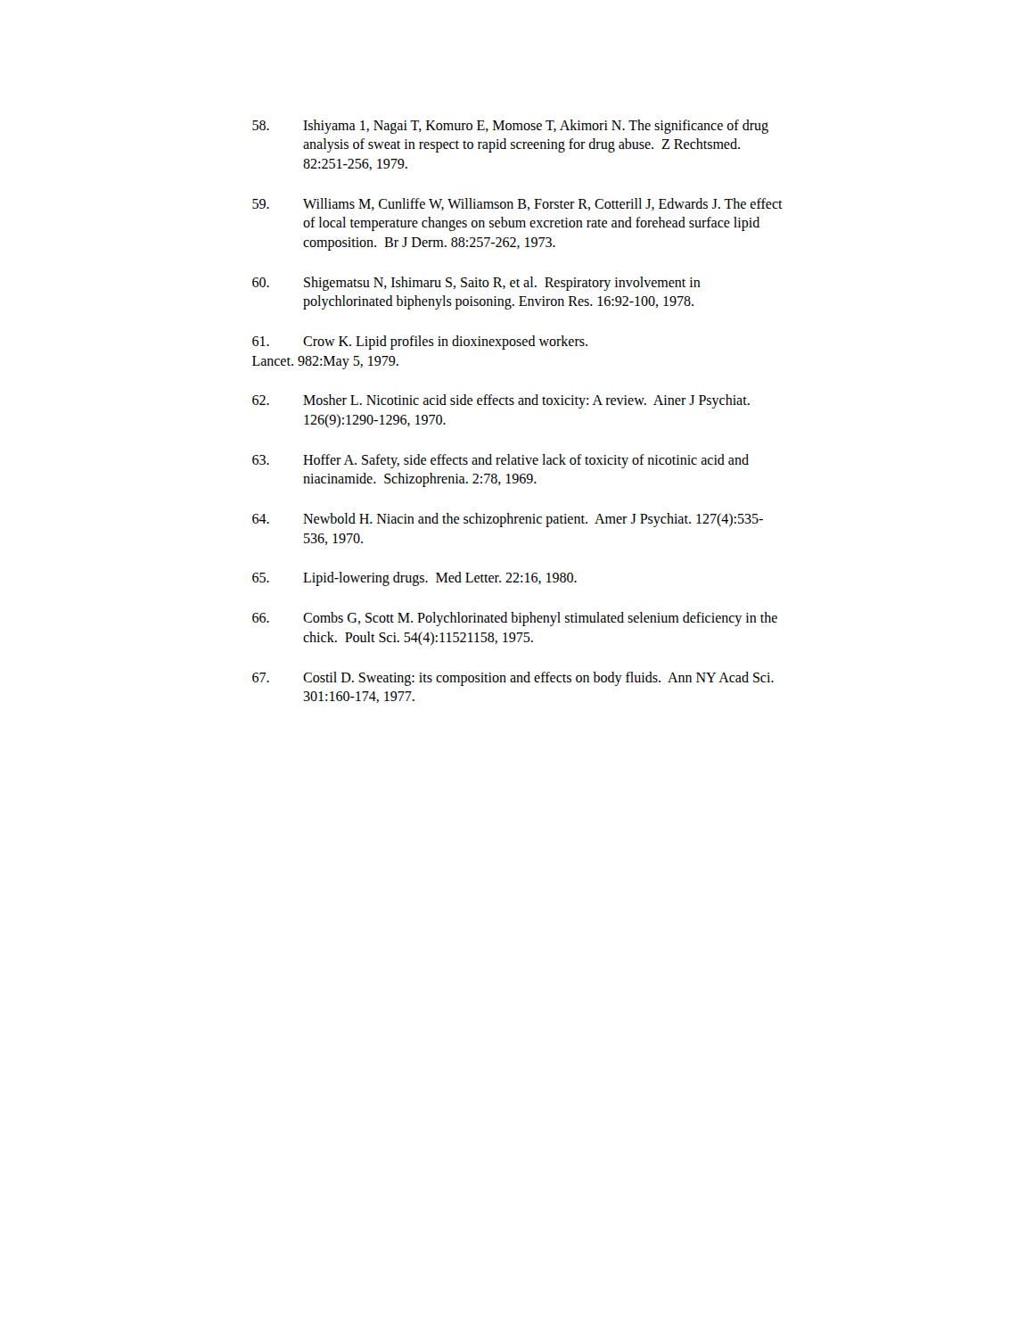58. Ishiyama 1, Nagai T, Komuro E, Momose T, Akimori N. The significance of drug analysis of sweat in respect to rapid screening for drug abuse. Z Rechtsmed. 82:251-256, 1979.
59. Williams M, Cunliffe W, Williamson B, Forster R, Cotterill J, Edwards J. The effect of local temperature changes on sebum excretion rate and forehead surface lipid composition. Br J Derm. 88:257-262, 1973.
60. Shigematsu N, Ishimaru S, Saito R, et al. Respiratory involvement in polychlorinated biphenyls poisoning. Environ Res. 16:92-100, 1978.
61. Crow K. Lipid profiles in dioxinexposed workers. Lancet. 982:May 5, 1979.
62. Mosher L. Nicotinic acid side effects and toxicity: A review. Ainer J Psychiat. 126(9):1290-1296, 1970.
63. Hoffer A. Safety, side effects and relative lack of toxicity of nicotinic acid and niacinamide. Schizophrenia. 2:78, 1969.
64. Newbold H. Niacin and the schizophrenic patient. Amer J Psychiat. 127(4):535-536, 1970.
65. Lipid-lowering drugs. Med Letter. 22:16, 1980.
66. Combs G, Scott M. Polychlorinated biphenyl stimulated selenium deficiency in the chick. Poult Sci. 54(4):11521158, 1975.
67. Costil D. Sweating: its composition and effects on body fluids. Ann NY Acad Sci. 301:160-174, 1977.